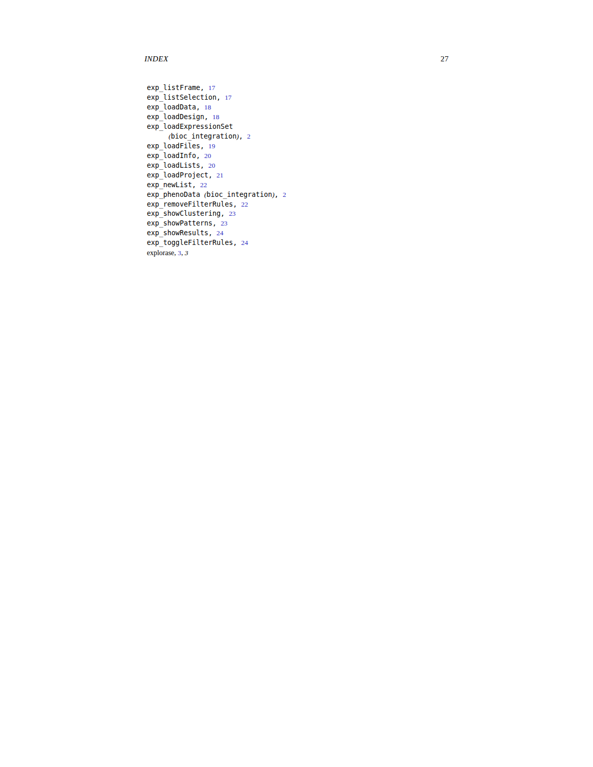INDEX 27
exp_listFrame, 17
exp_listSelection, 17
exp_loadData, 18
exp_loadDesign, 18
exp_loadExpressionSet (bioc_integration), 2
exp_loadFiles, 19
exp_loadInfo, 20
exp_loadLists, 20
exp_loadProject, 21
exp_newList, 22
exp_phenoData (bioc_integration), 2
exp_removeFilterRules, 22
exp_showClustering, 23
exp_showPatterns, 23
exp_showResults, 24
exp_toggleFilterRules, 24
explorase, 3, 3